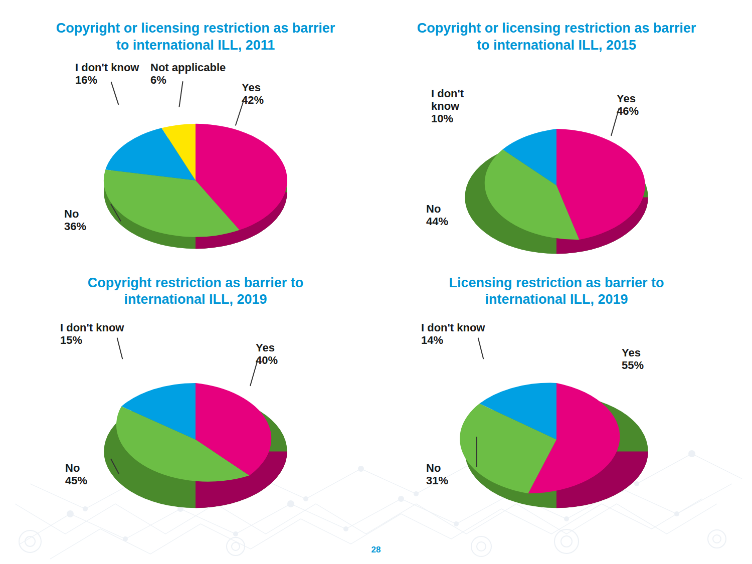Copyright or licensing restriction as barrier to international ILL, 2011
Yes42%
No36%
I don't know16%
Not applicable6%
Copyright or licensing restriction as barrier to international ILL, 2015
Yes46%
No44%
I don't
know10%
Copyright restriction as barrier to international ILL, 2019
Yes40%
No45%
I don't know15%
Licensing restriction as barrier to international ILL, 2019
Yes55%
No31%
I don't know14%
28